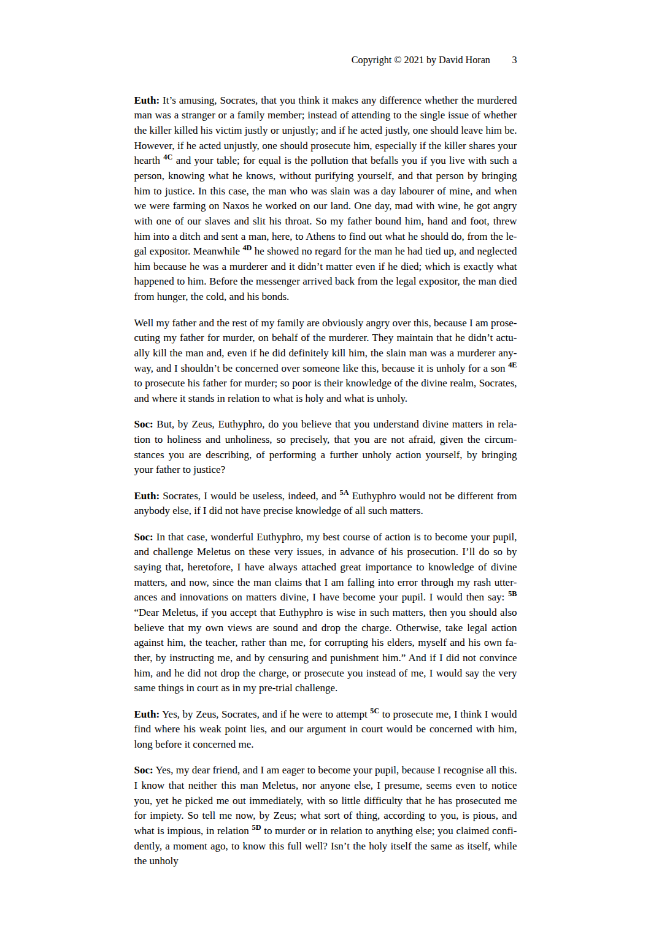Copyright © 2021 by David Horan 3
Euth: It’s amusing, Socrates, that you think it makes any difference whether the murdered man was a stranger or a family member; instead of attending to the single issue of whether the killer killed his victim justly or unjustly; and if he acted justly, one should leave him be. However, if he acted unjustly, one should prosecute him, especially if the killer shares your hearth 4C and your table; for equal is the pollution that befalls you if you live with such a person, knowing what he knows, without purifying yourself, and that person by bringing him to justice. In this case, the man who was slain was a day labourer of mine, and when we were farming on Naxos he worked on our land. One day, mad with wine, he got angry with one of our slaves and slit his throat. So my father bound him, hand and foot, threw him into a ditch and sent a man, here, to Athens to find out what he should do, from the legal expositor. Meanwhile 4D he showed no regard for the man he had tied up, and neglected him because he was a murderer and it didn’t matter even if he died; which is exactly what happened to him. Before the messenger arrived back from the legal expositor, the man died from hunger, the cold, and his bonds.
Well my father and the rest of my family are obviously angry over this, because I am prosecuting my father for murder, on behalf of the murderer. They maintain that he didn’t actually kill the man and, even if he did definitely kill him, the slain man was a murderer anyway, and I shouldn’t be concerned over someone like this, because it is unholy for a son 4E to prosecute his father for murder; so poor is their knowledge of the divine realm, Socrates, and where it stands in relation to what is holy and what is unholy.
Soc: But, by Zeus, Euthyphro, do you believe that you understand divine matters in relation to holiness and unholiness, so precisely, that you are not afraid, given the circumstances you are describing, of performing a further unholy action yourself, by bringing your father to justice?
Euth: Socrates, I would be useless, indeed, and 5A Euthyphro would not be different from anybody else, if I did not have precise knowledge of all such matters.
Soc: In that case, wonderful Euthyphro, my best course of action is to become your pupil, and challenge Meletus on these very issues, in advance of his prosecution. I’ll do so by saying that, heretofore, I have always attached great importance to knowledge of divine matters, and now, since the man claims that I am falling into error through my rash utterances and innovations on matters divine, I have become your pupil. I would then say: 5B “Dear Meletus, if you accept that Euthyphro is wise in such matters, then you should also believe that my own views are sound and drop the charge. Otherwise, take legal action against him, the teacher, rather than me, for corrupting his elders, myself and his own father, by instructing me, and by censuring and punishment him.” And if I did not convince him, and he did not drop the charge, or prosecute you instead of me, I would say the very same things in court as in my pre-trial challenge.
Euth: Yes, by Zeus, Socrates, and if he were to attempt 5C to prosecute me, I think I would find where his weak point lies, and our argument in court would be concerned with him, long before it concerned me.
Soc: Yes, my dear friend, and I am eager to become your pupil, because I recognise all this. I know that neither this man Meletus, nor anyone else, I presume, seems even to notice you, yet he picked me out immediately, with so little difficulty that he has prosecuted me for impiety. So tell me now, by Zeus; what sort of thing, according to you, is pious, and what is impious, in relation 5D to murder or in relation to anything else; you claimed confidently, a moment ago, to know this full well? Isn’t the holy itself the same as itself, while the unholy